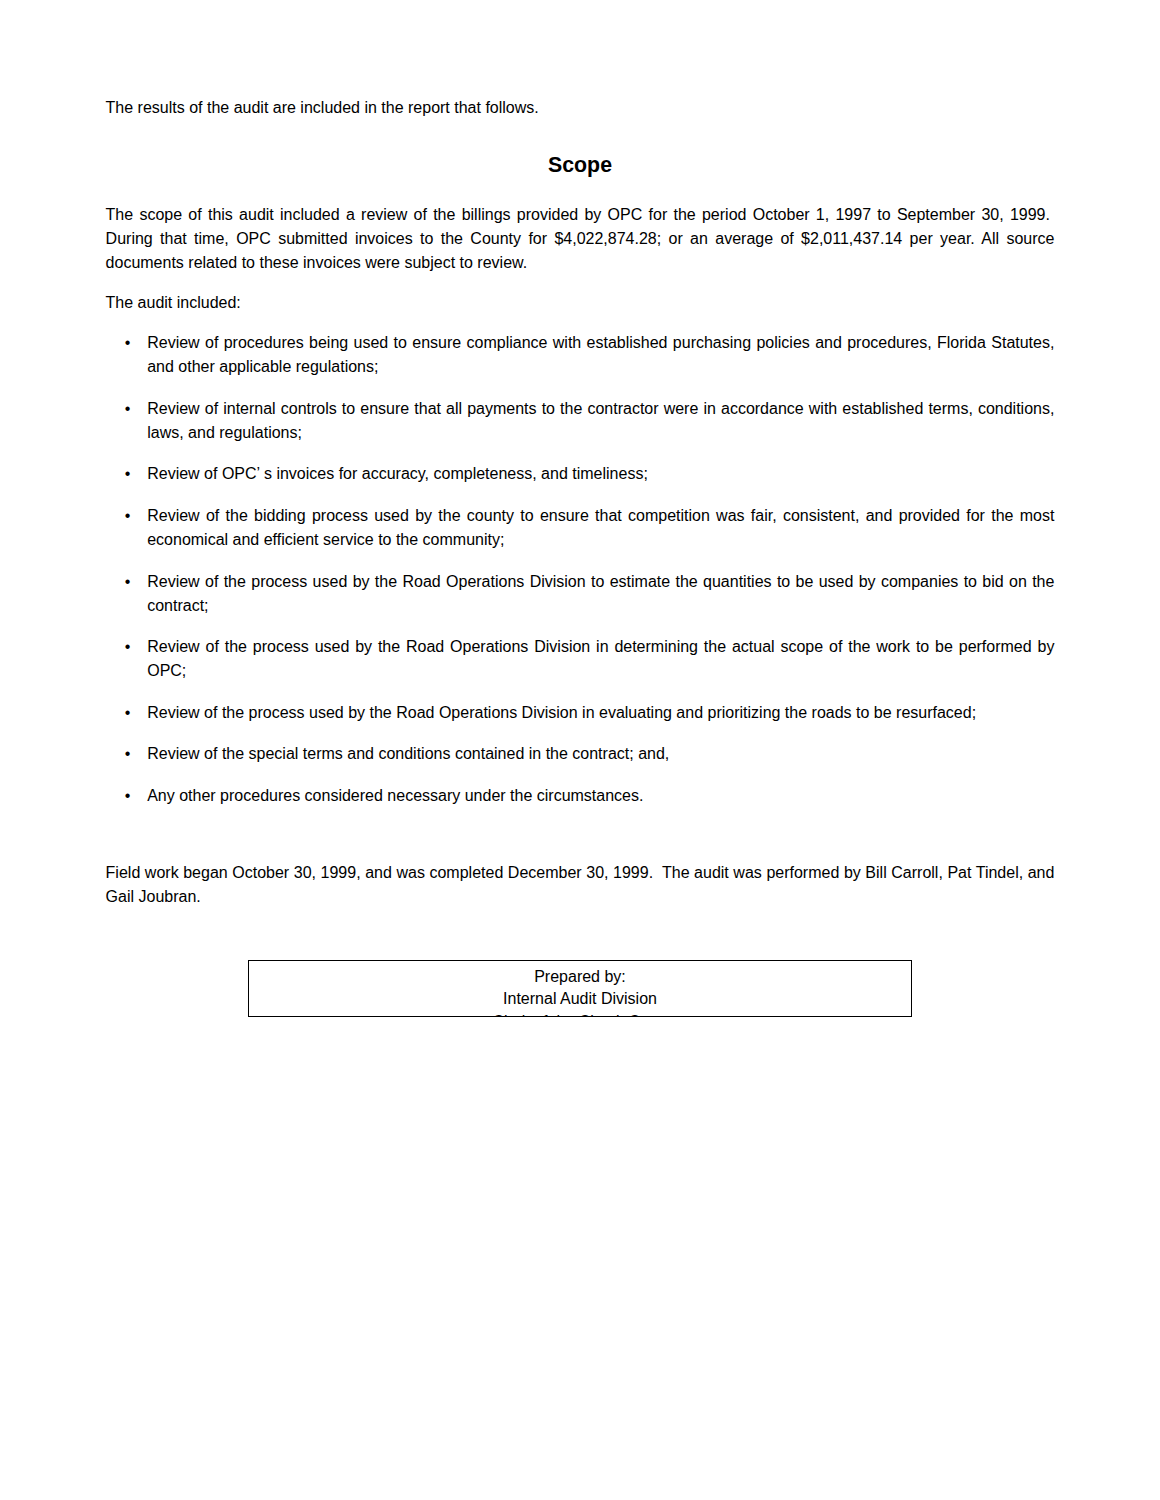The results of the audit are included in the report that follows.
Scope
The scope of this audit included a review of the billings provided by OPC for the period October 1, 1997 to September 30, 1999. During that time, OPC submitted invoices to the County for $4,022,874.28; or an average of $2,011,437.14 per year. All source documents related to these invoices were subject to review.
The audit included:
Review of procedures being used to ensure compliance with established purchasing policies and procedures, Florida Statutes, and other applicable regulations;
Review of internal controls to ensure that all payments to the contractor were in accordance with established terms, conditions, laws, and regulations;
Review of OPC’ s invoices for accuracy, completeness, and timeliness;
Review of the bidding process used by the county to ensure that competition was fair, consistent, and provided for the most economical and efficient service to the community;
Review of the process used by the Road Operations Division to estimate the quantities to be used by companies to bid on the contract;
Review of the process used by the Road Operations Division in determining the actual scope of the work to be performed by OPC;
Review of the process used by the Road Operations Division in evaluating and prioritizing the roads to be resurfaced;
Review of the special terms and conditions contained in the contract; and,
Any other procedures considered necessary under the circumstances.
Field work began October 30, 1999, and was completed December 30, 1999. The audit was performed by Bill Carroll, Pat Tindel, and Gail Joubran.
Prepared by:
Internal Audit Division
Clerk of the Circuit Court